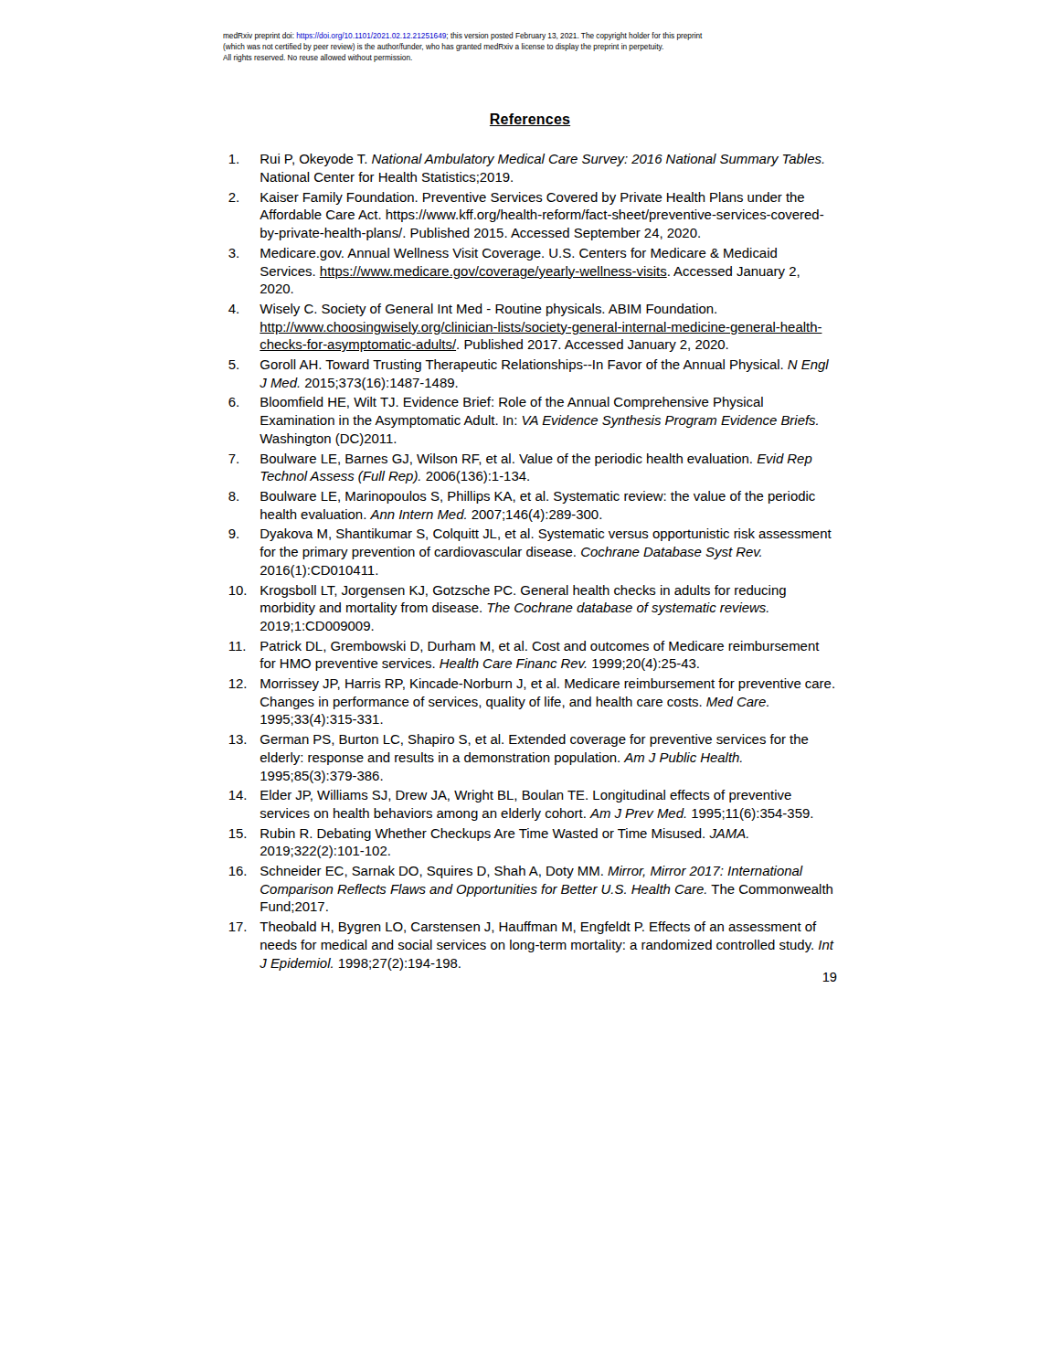medRxiv preprint doi: https://doi.org/10.1101/2021.02.12.21251649; this version posted February 13, 2021. The copyright holder for this preprint
(which was not certified by peer review) is the author/funder, who has granted medRxiv a license to display the preprint in perpetuity.
All rights reserved. No reuse allowed without permission.
References
1. Rui P, Okeyode T. National Ambulatory Medical Care Survey: 2016 National Summary Tables. National Center for Health Statistics;2019.
2. Kaiser Family Foundation. Preventive Services Covered by Private Health Plans under the Affordable Care Act. https://www.kff.org/health-reform/fact-sheet/preventive-services-covered-by-private-health-plans/. Published 2015. Accessed September 24, 2020.
3. Medicare.gov. Annual Wellness Visit Coverage. U.S. Centers for Medicare & Medicaid Services. https://www.medicare.gov/coverage/yearly-wellness-visits. Accessed January 2, 2020.
4. Wisely C. Society of General Int Med - Routine physicals. ABIM Foundation. http://www.choosingwisely.org/clinician-lists/society-general-internal-medicine-general-health-checks-for-asymptomatic-adults/. Published 2017. Accessed January 2, 2020.
5. Goroll AH. Toward Trusting Therapeutic Relationships--In Favor of the Annual Physical. N Engl J Med. 2015;373(16):1487-1489.
6. Bloomfield HE, Wilt TJ. Evidence Brief: Role of the Annual Comprehensive Physical Examination in the Asymptomatic Adult. In: VA Evidence Synthesis Program Evidence Briefs. Washington (DC)2011.
7. Boulware LE, Barnes GJ, Wilson RF, et al. Value of the periodic health evaluation. Evid Rep Technol Assess (Full Rep). 2006(136):1-134.
8. Boulware LE, Marinopoulos S, Phillips KA, et al. Systematic review: the value of the periodic health evaluation. Ann Intern Med. 2007;146(4):289-300.
9. Dyakova M, Shantikumar S, Colquitt JL, et al. Systematic versus opportunistic risk assessment for the primary prevention of cardiovascular disease. Cochrane Database Syst Rev. 2016(1):CD010411.
10. Krogsboll LT, Jorgensen KJ, Gotzsche PC. General health checks in adults for reducing morbidity and mortality from disease. The Cochrane database of systematic reviews. 2019;1:CD009009.
11. Patrick DL, Grembowski D, Durham M, et al. Cost and outcomes of Medicare reimbursement for HMO preventive services. Health Care Financ Rev. 1999;20(4):25-43.
12. Morrissey JP, Harris RP, Kincade-Norburn J, et al. Medicare reimbursement for preventive care. Changes in performance of services, quality of life, and health care costs. Med Care. 1995;33(4):315-331.
13. German PS, Burton LC, Shapiro S, et al. Extended coverage for preventive services for the elderly: response and results in a demonstration population. Am J Public Health. 1995;85(3):379-386.
14. Elder JP, Williams SJ, Drew JA, Wright BL, Boulan TE. Longitudinal effects of preventive services on health behaviors among an elderly cohort. Am J Prev Med. 1995;11(6):354-359.
15. Rubin R. Debating Whether Checkups Are Time Wasted or Time Misused. JAMA. 2019;322(2):101-102.
16. Schneider EC, Sarnak DO, Squires D, Shah A, Doty MM. Mirror, Mirror 2017: International Comparison Reflects Flaws and Opportunities for Better U.S. Health Care. The Commonwealth Fund;2017.
17. Theobald H, Bygren LO, Carstensen J, Hauffman M, Engfeldt P. Effects of an assessment of needs for medical and social services on long-term mortality: a randomized controlled study. Int J Epidemiol. 1998;27(2):194-198.
19